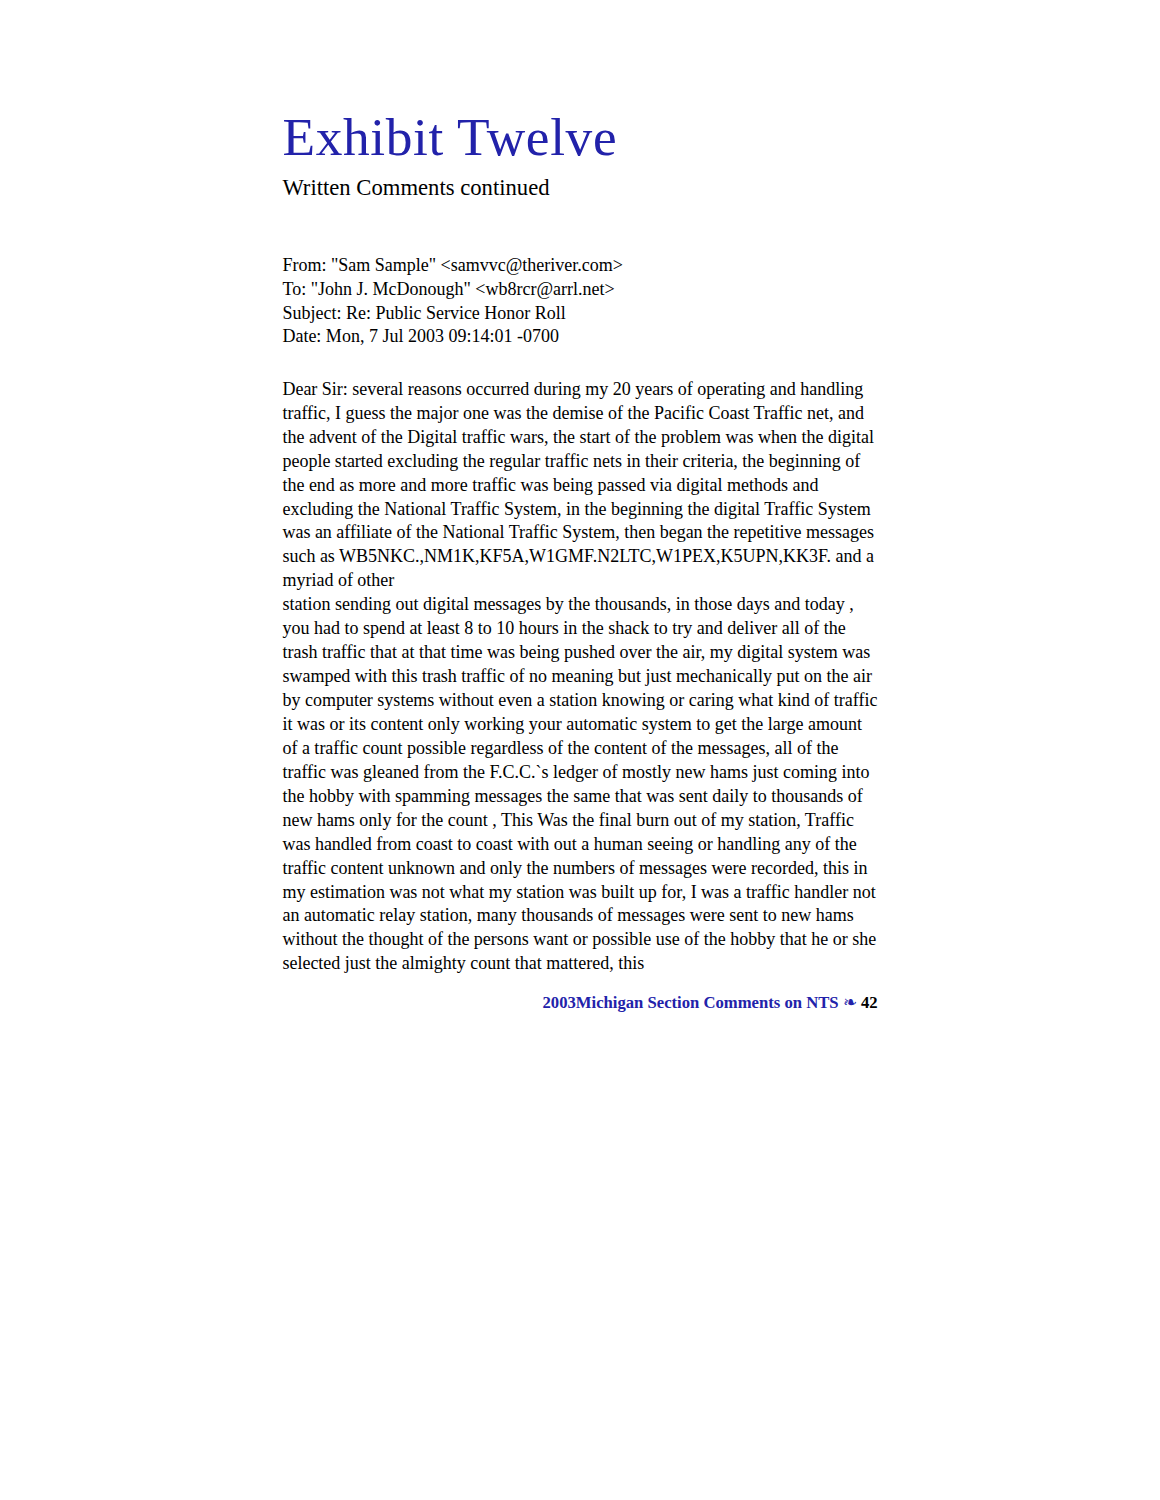Exhibit Twelve
Written Comments continued
From: "Sam Sample" <samvvc@theriver.com>
To: "John J. McDonough" <wb8rcr@arrl.net>
Subject: Re: Public Service Honor Roll
Date: Mon, 7 Jul 2003 09:14:01 -0700
Dear Sir: several reasons occurred during my 20 years of operating and handling traffic, I guess the major one was the demise of the Pacific Coast Traffic net, and the advent of the Digital traffic wars, the start of the problem was when the digital people started excluding the regular traffic nets in their criteria, the beginning of the end as more and more traffic was being passed via digital methods and excluding the National Traffic System, in the beginning the digital Traffic System was an affiliate of the National Traffic System, then began the repetitive messages such as WB5NKC.,NM1K,KF5A,W1GMF.N2LTC,W1PEX,K5UPN,KK3F. and a myriad of other
station sending out digital messages by the thousands, in those days and today , you had to spend at least 8 to 10 hours in the shack to try and deliver all of the trash traffic that at that time was being pushed over the air, my digital system was swamped with this trash traffic of no meaning but just mechanically put on the air by computer systems without even a station knowing or caring what kind of traffic it was or its content only working your automatic system to get the large amount of a traffic count possible regardless of the content of the messages, all of the traffic was gleaned from the F.C.C.`s ledger of mostly new hams just coming into the hobby with spamming messages the same that was sent daily to thousands of new hams only for the count , This Was the final burn out of my station, Traffic was handled from coast to coast with out a human seeing or handling any of the traffic content unknown and only the numbers of messages were recorded, this in my estimation was not what my station was built up for, I was a traffic handler not an automatic relay station, many thousands of messages were sent to new hams without the thought of the persons want or possible use of the hobby that he or she selected just the almighty count that mattered, this
2003Michigan Section Comments on NTS ❧ 42